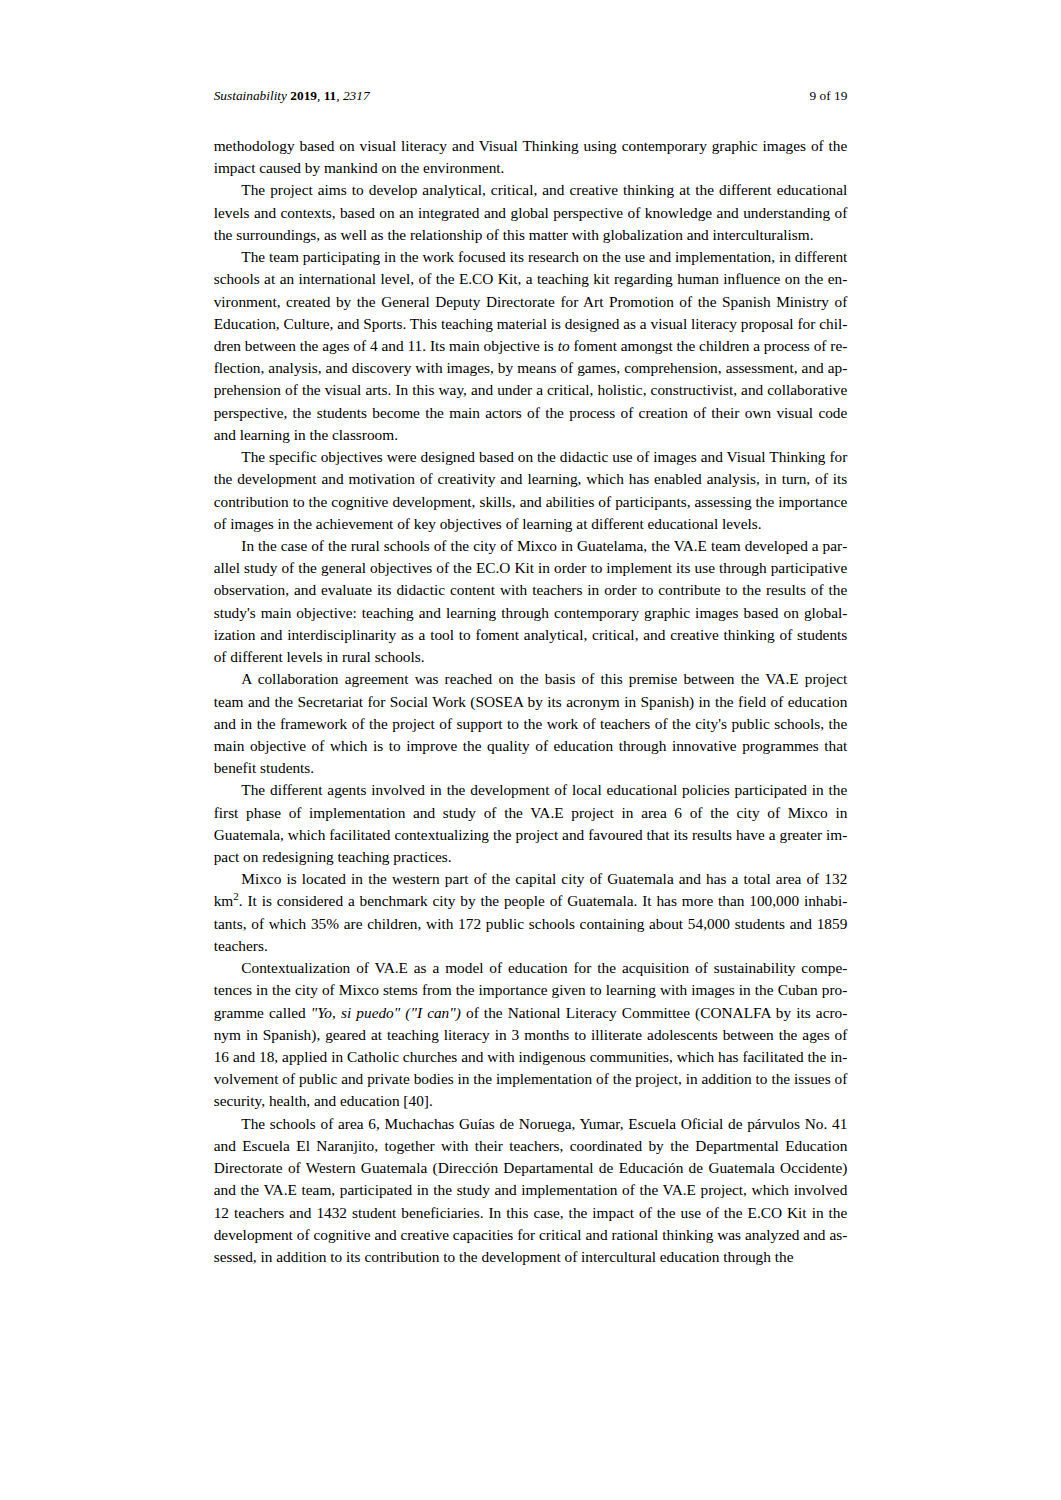Sustainability 2019, 11, 2317 9 of 19
methodology based on visual literacy and Visual Thinking using contemporary graphic images of the impact caused by mankind on the environment.
The project aims to develop analytical, critical, and creative thinking at the different educational levels and contexts, based on an integrated and global perspective of knowledge and understanding of the surroundings, as well as the relationship of this matter with globalization and interculturalism.
The team participating in the work focused its research on the use and implementation, in different schools at an international level, of the E.CO Kit, a teaching kit regarding human influence on the environment, created by the General Deputy Directorate for Art Promotion of the Spanish Ministry of Education, Culture, and Sports. This teaching material is designed as a visual literacy proposal for children between the ages of 4 and 11. Its main objective is to foment amongst the children a process of reflection, analysis, and discovery with images, by means of games, comprehension, assessment, and apprehension of the visual arts. In this way, and under a critical, holistic, constructivist, and collaborative perspective, the students become the main actors of the process of creation of their own visual code and learning in the classroom.
The specific objectives were designed based on the didactic use of images and Visual Thinking for the development and motivation of creativity and learning, which has enabled analysis, in turn, of its contribution to the cognitive development, skills, and abilities of participants, assessing the importance of images in the achievement of key objectives of learning at different educational levels.
In the case of the rural schools of the city of Mixco in Guatelama, the VA.E team developed a parallel study of the general objectives of the EC.O Kit in order to implement its use through participative observation, and evaluate its didactic content with teachers in order to contribute to the results of the study's main objective: teaching and learning through contemporary graphic images based on globalization and interdisciplinarity as a tool to foment analytical, critical, and creative thinking of students of different levels in rural schools.
A collaboration agreement was reached on the basis of this premise between the VA.E project team and the Secretariat for Social Work (SOSEA by its acronym in Spanish) in the field of education and in the framework of the project of support to the work of teachers of the city's public schools, the main objective of which is to improve the quality of education through innovative programmes that benefit students.
The different agents involved in the development of local educational policies participated in the first phase of implementation and study of the VA.E project in area 6 of the city of Mixco in Guatemala, which facilitated contextualizing the project and favoured that its results have a greater impact on redesigning teaching practices.
Mixco is located in the western part of the capital city of Guatemala and has a total area of 132 km2. It is considered a benchmark city by the people of Guatemala. It has more than 100,000 inhabitants, of which 35% are children, with 172 public schools containing about 54,000 students and 1859 teachers.
Contextualization of VA.E as a model of education for the acquisition of sustainability competences in the city of Mixco stems from the importance given to learning with images in the Cuban programme called "Yo, si puedo" ("I can") of the National Literacy Committee (CONALFA by its acronym in Spanish), geared at teaching literacy in 3 months to illiterate adolescents between the ages of 16 and 18, applied in Catholic churches and with indigenous communities, which has facilitated the involvement of public and private bodies in the implementation of the project, in addition to the issues of security, health, and education [40].
The schools of area 6, Muchachas Guías de Noruega, Yumar, Escuela Oficial de párvulos No. 41 and Escuela El Naranjito, together with their teachers, coordinated by the Departmental Education Directorate of Western Guatemala (Dirección Departamental de Educación de Guatemala Occidente) and the VA.E team, participated in the study and implementation of the VA.E project, which involved 12 teachers and 1432 student beneficiaries. In this case, the impact of the use of the E.CO Kit in the development of cognitive and creative capacities for critical and rational thinking was analyzed and assessed, in addition to its contribution to the development of intercultural education through the